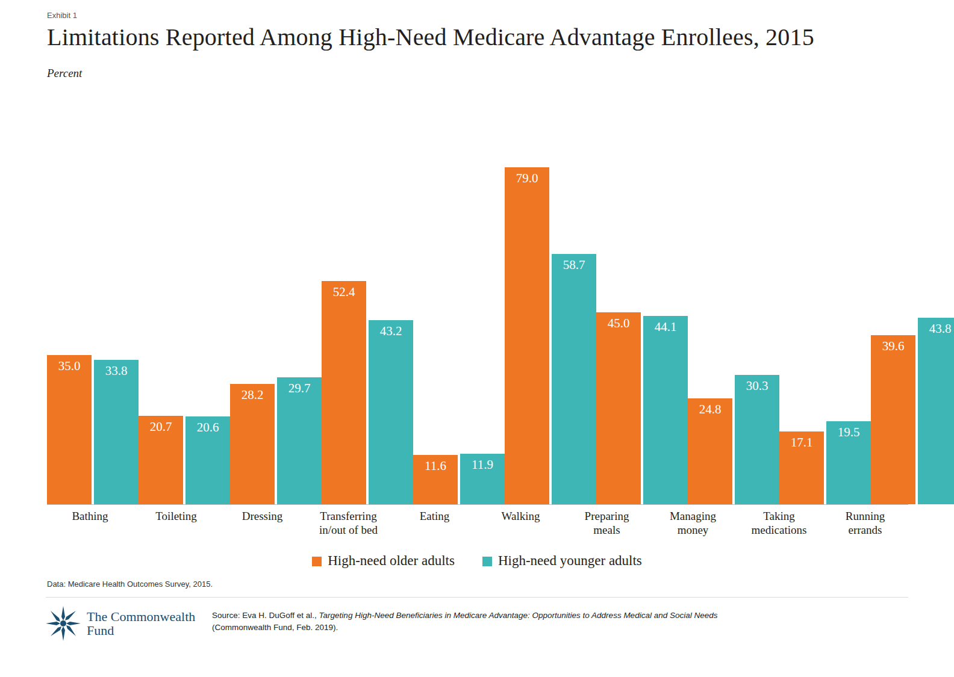Exhibit 1
Limitations Reported Among High-Need Medicare Advantage Enrollees, 2015
Percent
35.0
33.8
20.7
20.6
28.2
29.7
52.4
43.2
11.6
11.9
79.0
58.7
45.0
44.1
24.8
30.3
17.1
19.5
39.6
43.8
Bathing
Toileting
Dressing
Transferring
in/out of bed
Eating
Walking
Preparing
meals
Managing
money
Taking
medications
Running
errands
High-need older adults High-need younger adults
Data: Medicare Health Outcomes Survey, 2015.
The CommonwealthFund
Source: Eva H. DuGoff et al., Targeting High-Need Beneficiaries in Medicare Advantage: Opportunities to Address Medical and Social Needs
(Commonwealth Fund, Feb. 2019).